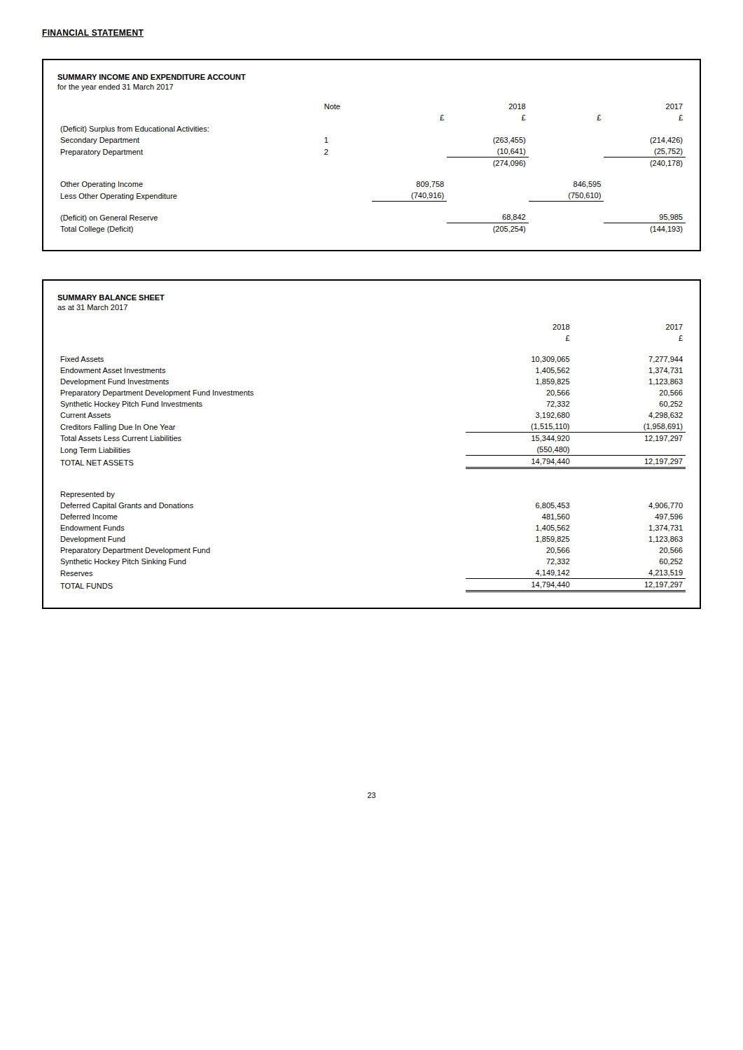FINANCIAL STATEMENT
SUMMARY INCOME AND EXPENDITURE ACCOUNT
for the year ended 31 March 2017
| | Note | | 2018 | | 2017 |
| | | £ | £ | £ | £ |
| (Deficit) Surplus from Educational Activities: | | | | | |
| Secondary Department | 1 | | (263,455) | | (214,426) |
| Preparatory Department | 2 | | (10,641) | | (25,752) |
| | | | (274,096) | | (240,178) |
| Other Operating Income | | 809,758 | | 846,595 | |
| Less Other Operating Expenditure | | (740,916) | | (750,610) | |
| (Deficit) on General Reserve | | | 68,842 | | 95,985 |
| Total College (Deficit) | | | (205,254) | | (144,193) |
SUMMARY BALANCE SHEET
as at 31 March 2017
| | | 2018 | 2017 |
| | | £ | £ |
| Fixed Assets | | 10,309,065 | 7,277,944 |
| Endowment Asset Investments | | 1,405,562 | 1,374,731 |
| Development Fund Investments | | 1,859,825 | 1,123,863 |
| Preparatory Department Development Fund Investments | | 20,566 | 20,566 |
| Synthetic Hockey Pitch Fund Investments | | 72,332 | 60,252 |
| Current Assets | | 3,192,680 | 4,298,632 |
| Creditors Falling Due In One Year | | (1,515,110) | (1,958,691) |
| Total Assets Less Current Liabilities | | 15,344,920 | 12,197,297 |
| Long Term Liabilities | | (550,480) | |
| TOTAL NET ASSETS | | 14,794,440 | 12,197,297 |
| Represented by | | | |
| Deferred Capital Grants and Donations | | 6,805,453 | 4,906,770 |
| Deferred Income | | 481,560 | 497,596 |
| Endowment Funds | | 1,405,562 | 1,374,731 |
| Development Fund | | 1,859,825 | 1,123,863 |
| Preparatory Department Development Fund | | 20,566 | 20,566 |
| Synthetic Hockey Pitch Sinking Fund | | 72,332 | 60,252 |
| Reserves | | 4,149,142 | 4,213,519 |
| TOTAL FUNDS | | 14,794,440 | 12,197,297 |
23